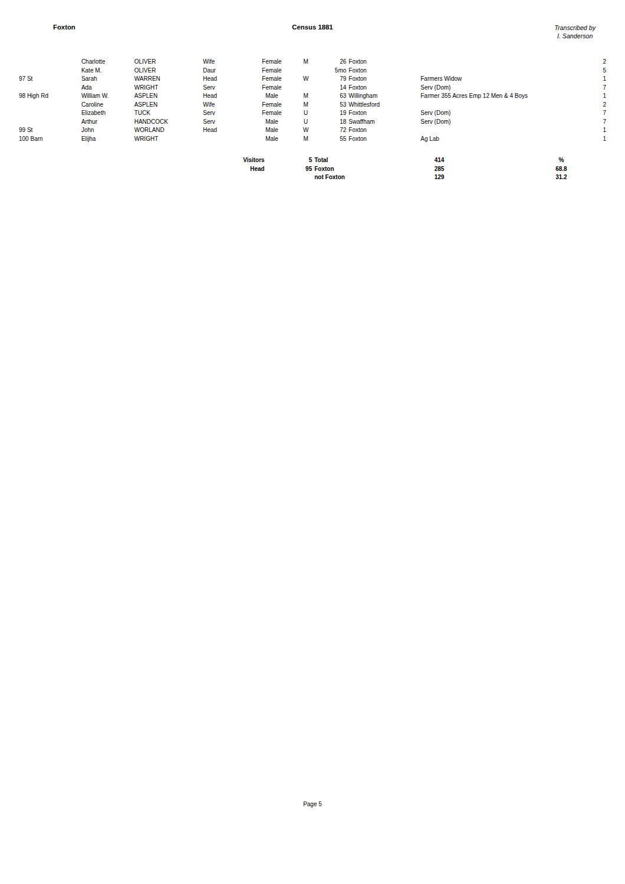Foxton
Census 1881
Transcribed by
I. Sanderson
| | Charlotte | OLIVER | Wife | Female | M | 26 | Foxton | | 2 |
| | Kate M. | OLIVER | Daur | Female | | 5mo | Foxton | | 5 |
| 97 St | Sarah | WARREN | Head | Female | W | 79 | Foxton | Farmers Widow | 1 |
| | Ada | WRIGHT | Serv | Female | | 14 | Foxton | Serv (Dom) | 7 |
| 98 High Rd | William W. | ASPLEN | Head | Male | M | 63 | Willingham | Farmer 355 Acres Emp 12 Men & 4 Boys | 1 |
| | Caroline | ASPLEN | Wife | Female | M | 53 | Whittlesford | | 2 |
| | Elizabeth | TUCK | Serv | Female | U | 19 | Foxton | Serv (Dom) | 7 |
| | Arthur | HANDCOCK | Serv | Male | U | 18 | Swaffham | Serv (Dom) | 7 |
| 99 St | John | WORLAND | Head | Male | W | 72 | Foxton | | 1 |
| 100 Barn | Elijha | WRIGHT | | Male | M | 55 | Foxton | Ag Lab | 1 |
| Visitors | 5 | Total | 414 | | % |
| Head | 95 | Foxton | 285 | | 68.8 |
| | | not Foxton | 129 | | 31.2 |
Page 5